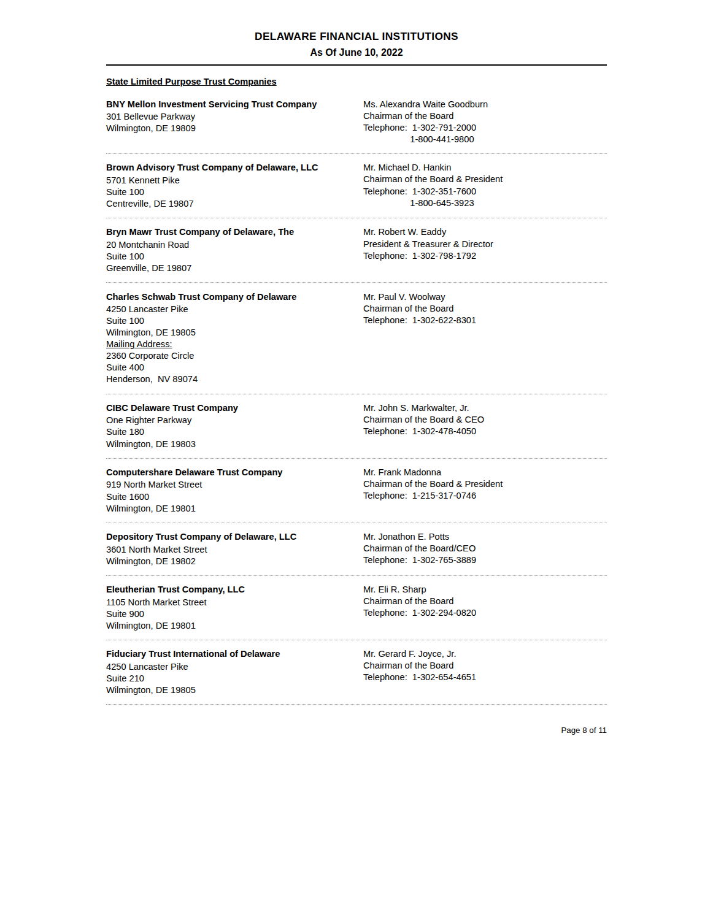DELAWARE FINANCIAL INSTITUTIONS
As Of June 10, 2022
State Limited Purpose Trust Companies
BNY Mellon Investment Servicing Trust Company
301 Bellevue Parkway
Wilmington, DE 19809
Ms. Alexandra Waite Goodburn
Chairman of the Board
Telephone: 1-302-791-2000
1-800-441-9800
Brown Advisory Trust Company of Delaware, LLC
5701 Kennett Pike
Suite 100
Centreville, DE 19807
Mr. Michael D. Hankin
Chairman of the Board & President
Telephone: 1-302-351-7600
1-800-645-3923
Bryn Mawr Trust Company of Delaware, The
20 Montchanin Road
Suite 100
Greenville, DE 19807
Mr. Robert W. Eaddy
President & Treasurer & Director
Telephone: 1-302-798-1792
Charles Schwab Trust Company of Delaware
4250 Lancaster Pike
Suite 100
Wilmington, DE 19805
Mailing Address:
2360 Corporate Circle
Suite 400
Henderson, NV 89074
Mr. Paul V. Woolway
Chairman of the Board
Telephone: 1-302-622-8301
CIBC Delaware Trust Company
One Righter Parkway
Suite 180
Wilmington, DE 19803
Mr. John S. Markwalter, Jr.
Chairman of the Board & CEO
Telephone: 1-302-478-4050
Computershare Delaware Trust Company
919 North Market Street
Suite 1600
Wilmington, DE 19801
Mr. Frank Madonna
Chairman of the Board & President
Telephone: 1-215-317-0746
Depository Trust Company of Delaware, LLC
3601 North Market Street
Wilmington, DE 19802
Mr. Jonathon E. Potts
Chairman of the Board/CEO
Telephone: 1-302-765-3889
Eleutherian Trust Company, LLC
1105 North Market Street
Suite 900
Wilmington, DE 19801
Mr. Eli R. Sharp
Chairman of the Board
Telephone: 1-302-294-0820
Fiduciary Trust International of Delaware
4250 Lancaster Pike
Suite 210
Wilmington, DE 19805
Mr. Gerard F. Joyce, Jr.
Chairman of the Board
Telephone: 1-302-654-4651
Page 8 of 11